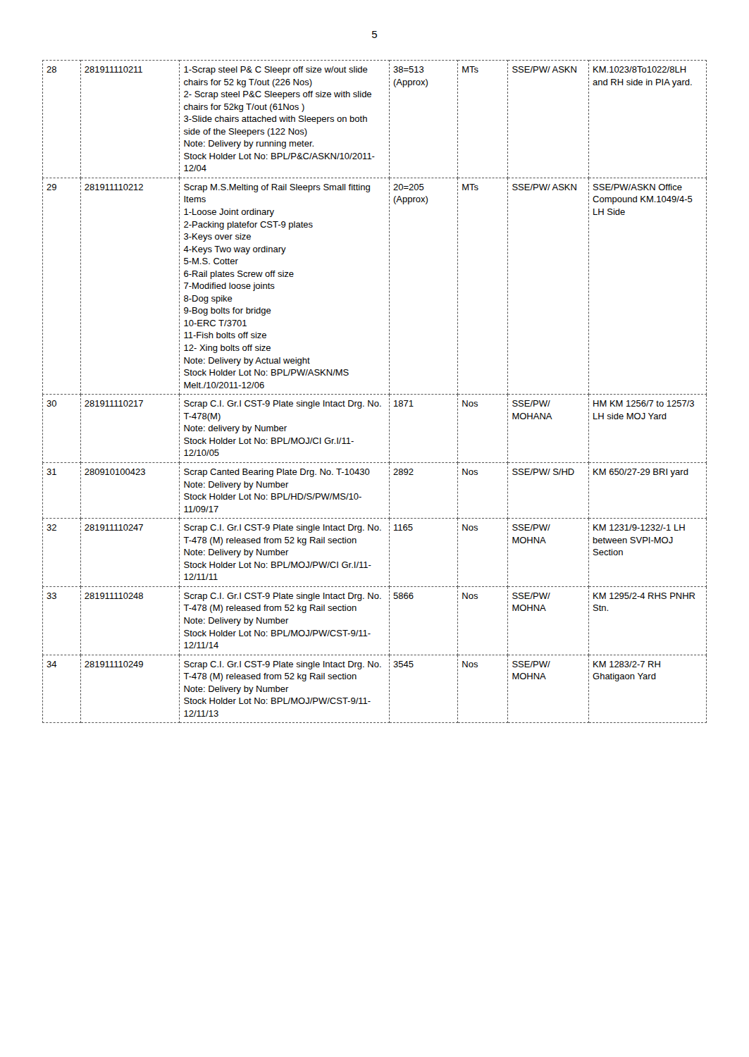5
| 28 | 281911110211 | 1-Scrap steel P& C Sleepr off size w/out slide chairs for 52 kg T/out (226 Nos) 2- Scrap steel P&C Sleepers off size with slide chairs for 52kg T/out (61Nos ) 3-Slide chairs attached with Sleepers on both side of the Sleepers (122 Nos) Note: Delivery by running meter. Stock Holder Lot No: BPL/P&C/ASKN/10/2011-12/04 | 38=513 (Approx) | MTs | SSE/PW/ ASKN | KM.1023/8To1022/8LH and RH side in PIA yard. |
| 29 | 281911110212 | Scrap M.S.Melting of Rail Sleeprs Small fitting Items 1-Loose Joint ordinary 2-Packing platefor CST-9 plates 3-Keys over size 4-Keys Two way ordinary 5-M.S. Cotter 6-Rail plates Screw off size 7-Modified loose joints 8-Dog spike 9-Bog bolts for bridge 10-ERC T/3701 11-Fish bolts off size 12- Xing bolts off size Note: Delivery by Actual weight Stock Holder Lot No: BPL/PW/ASKN/MS Melt./10/2011-12/06 | 20=205 (Approx) | MTs | SSE/PW/ ASKN | SSE/PW/ASKN Office Compound KM.1049/4-5 LH Side |
| 30 | 281911110217 | Scrap C.I. Gr.I CST-9 Plate single Intact Drg. No. T-478(M) Note: delivery by Number Stock Holder Lot No: BPL/MOJ/CI Gr.I/11-12/10/05 | 1871 | Nos | SSE/PW/ MOHANA | HM KM 1256/7 to 1257/3 LH side MOJ Yard |
| 31 | 280910100423 | Scrap Canted Bearing Plate Drg. No. T-10430 Note: Delivery by Number Stock Holder Lot No: BPL/HD/S/PW/MS/10-11/09/17 | 2892 | Nos | SSE/PW/ S/HD | KM 650/27-29 BRI yard |
| 32 | 281911110247 | Scrap C.I. Gr.I CST-9 Plate single Intact Drg. No. T-478 (M) released from 52 kg Rail section Note: Delivery by Number Stock Holder Lot No: BPL/MOJ/PW/CI Gr.I/11-12/11/11 | 1165 | Nos | SSE/PW/ MOHNA | KM 1231/9-1232/-1 LH between SVPI-MOJ Section |
| 33 | 281911110248 | Scrap C.I. Gr.I CST-9 Plate single Intact Drg. No. T-478 (M) released from 52 kg Rail section Note: Delivery by Number Stock Holder Lot No: BPL/MOJ/PW/CST-9/11-12/11/14 | 5866 | Nos | SSE/PW/ MOHNA | KM 1295/2-4 RHS PNHR Stn. |
| 34 | 281911110249 | Scrap C.I. Gr.I CST-9 Plate single Intact Drg. No. T-478 (M) released from 52 kg Rail section Note: Delivery by Number Stock Holder Lot No: BPL/MOJ/PW/CST-9/11-12/11/13 | 3545 | Nos | SSE/PW/ MOHNA | KM 1283/2-7 RH Ghatigaon Yard |